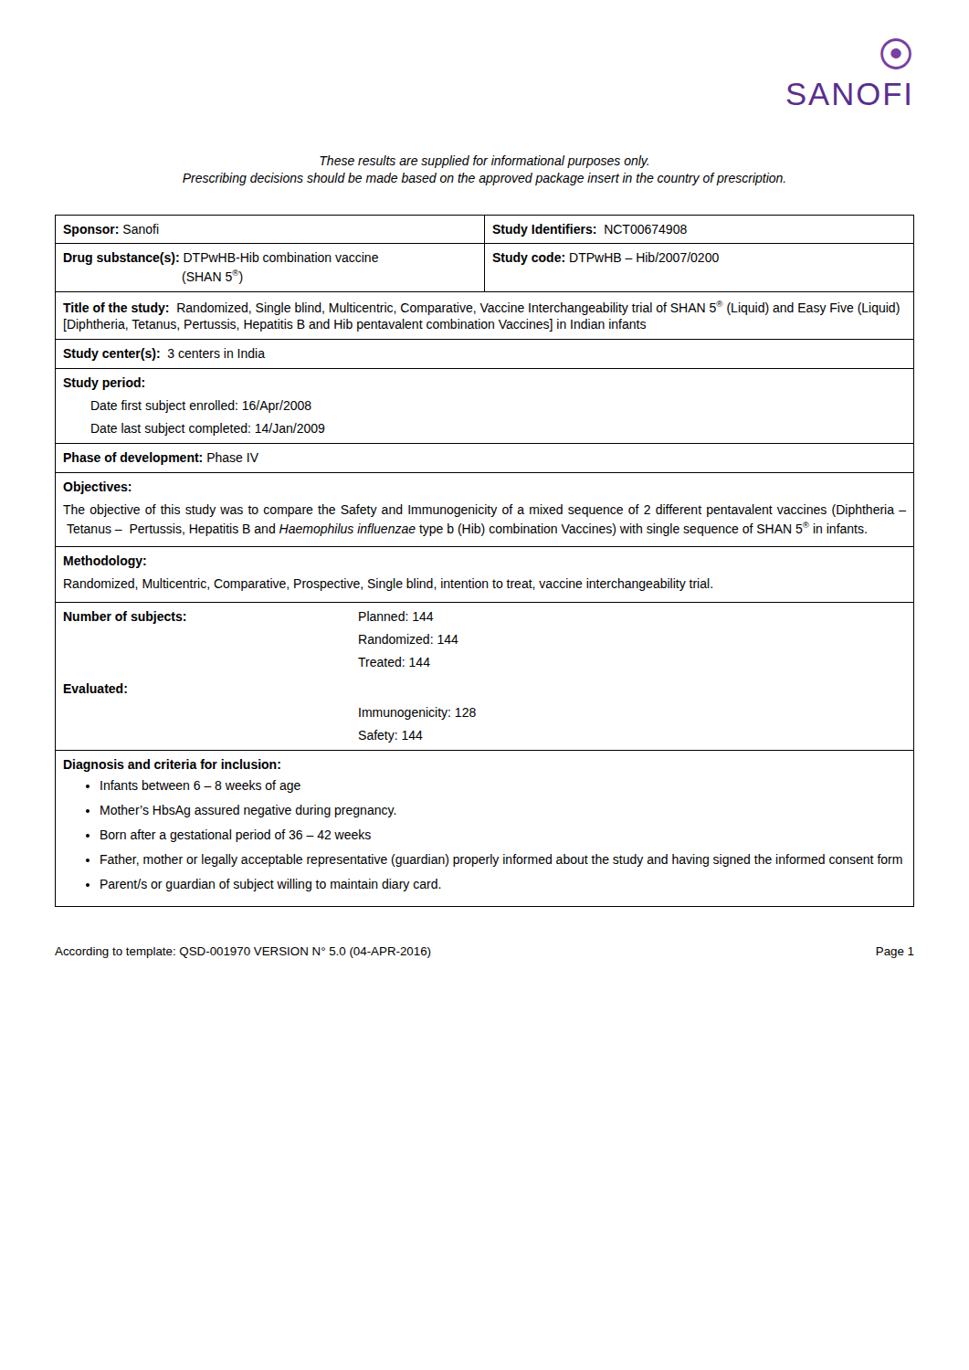⦿
SANOFI
These results are supplied for informational purposes only.
Prescribing decisions should be made based on the approved package insert in the country of prescription.
| Sponsor: Sanofi | Study Identifiers: NCT00674908 |
| Drug substance(s): DTPwHB-Hib combination vaccine (SHAN 5 ® ) | Study code: DTPwHB – Hib/2007/0200 |
| Title of the study: Randomized, Single blind, Multicentric, Comparative, Vaccine Interchangeability trial of SHAN 5 ® (Liquid) and Easy Five (Liquid) [Diphtheria, Tetanus, Pertussis, Hepatitis B and Hib pentavalent combination Vaccines] in Indian infants |
| Study center(s): 3 centers in India |
| Study period: Date first subject enrolled: 16/Apr/2008 Date last subject completed: 14/Jan/2009 |
| Phase of development: Phase IV |
| Objectives: The objective of this study was to compare the Safety and Immunogenicity of a mixed sequence of 2 different pentavalent vaccines (Diphtheria – Tetanus – Pertussis, Hepatitis B and Haemophilus influenzae type b (Hib) combination Vaccines) with single sequence of SHAN 5 ® in infants. |
| Methodology: Randomized, Multicentric, Comparative, Prospective, Single blind, intention to treat, vaccine interchangeability trial. |
| / Number of subjects: / Planned: 144 / / / Randomized: 144 / / / Treated: 144 / / Evaluated: / / / Immunogenicity: 128 / / / Safety: 144 / |
| Diagnosis and criteria for inclusion: Infants between 6 – 8 weeks of age Mother’s HbsAg assured negative during pregnancy. Born after a gestational period of 36 – 42 weeks Father, mother or legally acceptable representative (guardian) properly informed about the study and having signed the informed consent form Parent/s or guardian of subject willing to maintain diary card. |
According to template: QSD-001970 VERSION N° 5.0 (04-APR-2016)
Page 1